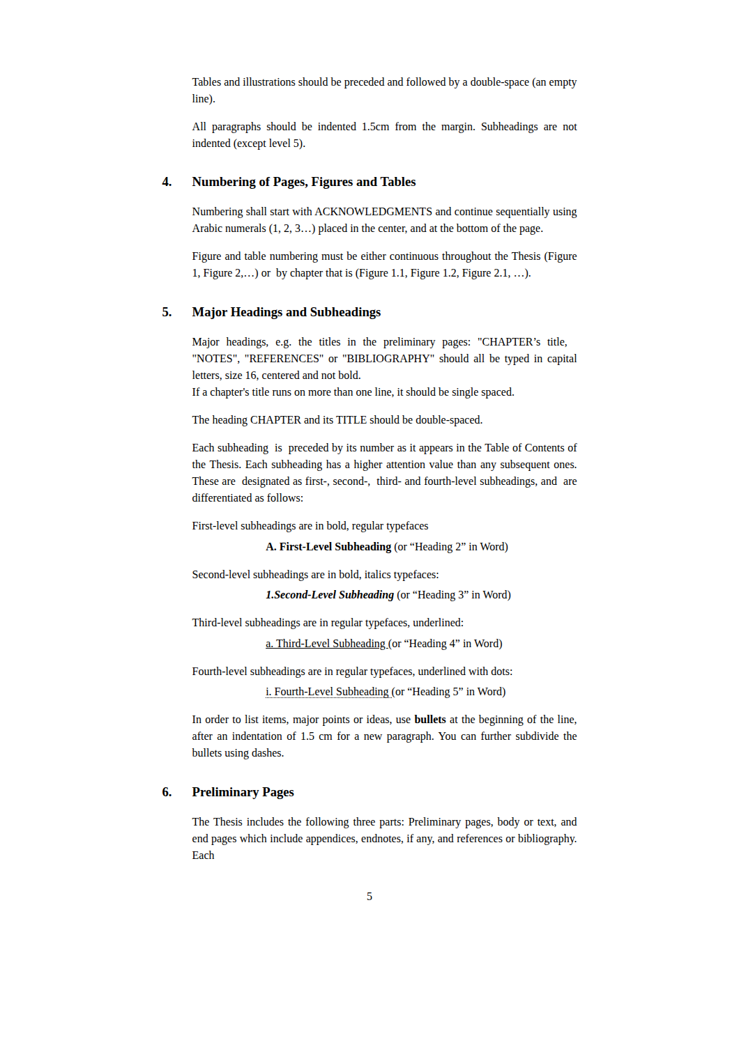Tables and illustrations should be preceded and followed by a double-space (an empty line).
All paragraphs should be indented 1.5cm from the margin. Subheadings are not indented (except level 5).
4. Numbering of Pages, Figures and Tables
Numbering shall start with ACKNOWLEDGMENTS and continue sequentially using Arabic numerals (1, 2, 3…) placed in the center, and at the bottom of the page.
Figure and table numbering must be either continuous throughout the Thesis (Figure 1, Figure 2,…) or by chapter that is (Figure 1.1, Figure 1.2, Figure 2.1, …).
5. Major Headings and Subheadings
Major headings, e.g. the titles in the preliminary pages: "CHAPTER’s title, "NOTES", "REFERENCES" or "BIBLIOGRAPHY" should all be typed in capital letters, size 16, centered and not bold.
If a chapter's title runs on more than one line, it should be single spaced.
The heading CHAPTER and its TITLE should be double-spaced.
Each subheading is preceded by its number as it appears in the Table of Contents of the Thesis. Each subheading has a higher attention value than any subsequent ones. These are designated as first-, second-, third- and fourth-level subheadings, and are differentiated as follows:
First-level subheadings are in bold, regular typefaces
A. First-Level Subheading (or “Heading 2” in Word)
Second-level subheadings are in bold, italics typefaces:
1.Second-Level Subheading (or “Heading 3” in Word)
Third-level subheadings are in regular typefaces, underlined:
a. Third-Level Subheading (or “Heading 4” in Word)
Fourth-level subheadings are in regular typefaces, underlined with dots:
i. Fourth-Level Subheading (or “Heading 5” in Word)
In order to list items, major points or ideas, use bullets at the beginning of the line, after an indentation of 1.5 cm for a new paragraph. You can further subdivide the bullets using dashes.
6. Preliminary Pages
The Thesis includes the following three parts: Preliminary pages, body or text, and end pages which include appendices, endnotes, if any, and references or bibliography. Each
5